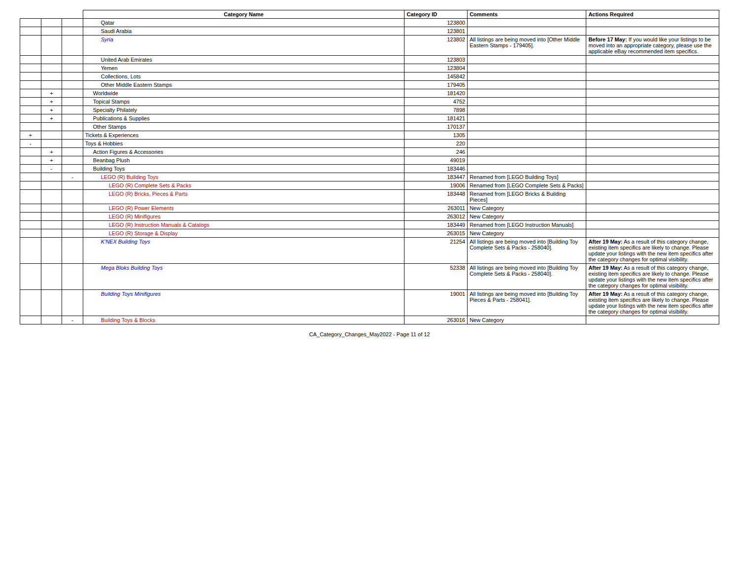| | | | Category Name | Category ID | Comments | Actions Required |
| --- | --- | --- | --- | --- | --- | --- |
| | | | Qatar | 123800 | | |
| | | | Saudi Arabia | 123801 | | |
| | | | Syria | 123802 | All listings are being moved into [Other Middle Eastern Stamps - 179405]. | Before 17 May: If you would like your listings to be moved into an appropriate category, please use the applicable eBay recommended item specifics. |
| | | | United Arab Emirates | 123803 | | |
| | | | Yemen | 123804 | | |
| | | | Collections, Lots | 145842 | | |
| | | | Other Middle Eastern Stamps | 179405 | | |
| | + | | Worldwide | 181420 | | |
| | + | | Topical Stamps | 4752 | | |
| | + | | Specialty Philately | 7898 | | |
| | + | | Publications & Supplies | 181421 | | |
| | | | Other Stamps | 170137 | | |
| + | | | Tickets & Experiences | 1305 | | |
| - | | | Toys & Hobbies | 220 | | |
| | + | | Action Figures & Accessories | 246 | | |
| | + | | Beanbag Plush | 49019 | | |
| | - | | Building Toys | 183446 | | |
| | | - | LEGO (R) Building Toys | 183447 | Renamed from [LEGO Building Toys] | |
| | | | LEGO (R) Complete Sets & Packs | 19006 | Renamed from [LEGO Complete Sets & Packs] | |
| | | | LEGO (R) Bricks, Pieces & Parts | 183448 | Renamed from [LEGO Bricks & Building Pieces] | |
| | | | LEGO (R) Power Elements | 263011 | New Category | |
| | | | LEGO (R) Minifigures | 263012 | New Category | |
| | | | LEGO (R) Instruction Manuals & Catalogs | 183449 | Renamed from [LEGO Instruction Manuals] | |
| | | | LEGO (R) Storage & Display | 263015 | New Category | |
| | | | K'NEX Building Toys | 21254 | All listings are being moved into [Building Toy Complete Sets & Packs - 258040]. | After 19 May: As a result of this category change, existing item specifics are likely to change. Please update your listings with the new item specifics after the category changes for optimal visibility. |
| | | | Mega Bloks Building Toys | 52338 | All listings are being moved into [Building Toy Complete Sets & Packs - 258040]. | After 19 May: As a result of this category change, existing item specifics are likely to change. Please update your listings with the new item specifics after the category changes for optimal visibility. |
| | | | Building Toys Minifigures | 19001 | All listings are being moved into [Building Toy Pieces & Parts - 258041]. | After 19 May: As a result of this category change, existing item specifics are likely to change. Please update your listings with the new item specifics after the category changes for optimal visibility. |
| | | - | Building Toys & Blocks | 263016 | New Category | |
CA_Category_Changes_May2022 - Page 11 of 12